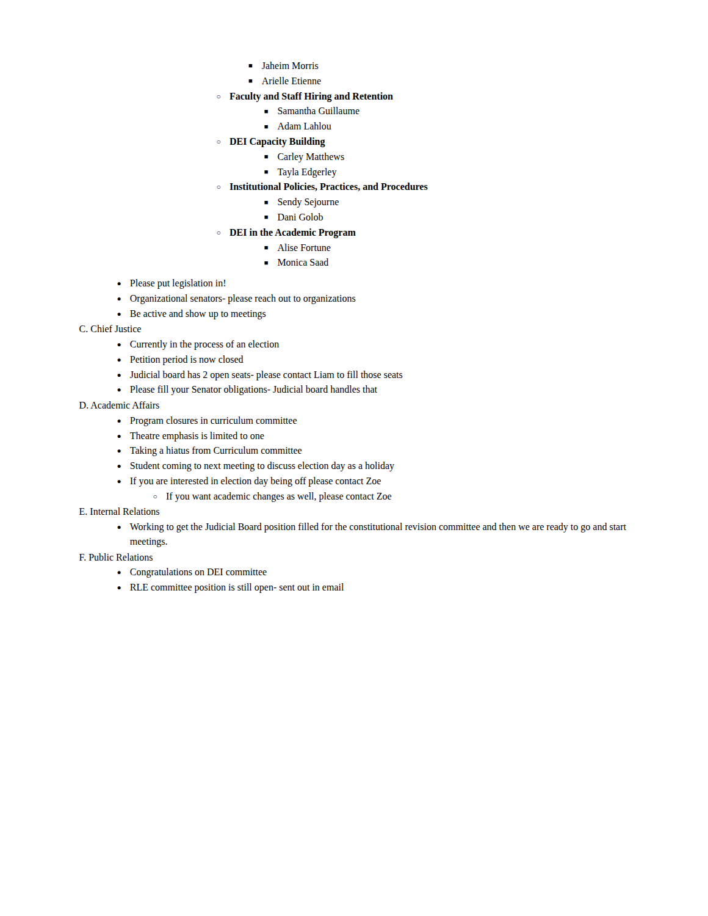Jaheim Morris
Arielle Etienne
Faculty and Staff Hiring and Retention
Samantha Guillaume
Adam Lahlou
DEI Capacity Building
Carley Matthews
Tayla Edgerley
Institutional Policies, Practices, and Procedures
Sendy Sejourne
Dani Golob
DEI in the Academic Program
Alise Fortune
Monica Saad
Please put legislation in!
Organizational senators- please reach out to organizations
Be active and show up to meetings
C. Chief Justice
Currently in the process of an election
Petition period is now closed
Judicial board has 2 open seats- please contact Liam to fill those seats
Please fill your Senator obligations- Judicial board handles that
D. Academic Affairs
Program closures in curriculum committee
Theatre emphasis is limited to one
Taking a hiatus from Curriculum committee
Student coming to next meeting to discuss election day as a holiday
If you are interested in election day being off please contact Zoe
If you want academic changes as well, please contact Zoe
E. Internal Relations
Working to get the Judicial Board position filled for the constitutional revision committee and then we are ready to go and start meetings.
F. Public Relations
Congratulations on DEI committee
RLE committee position is still open- sent out in email